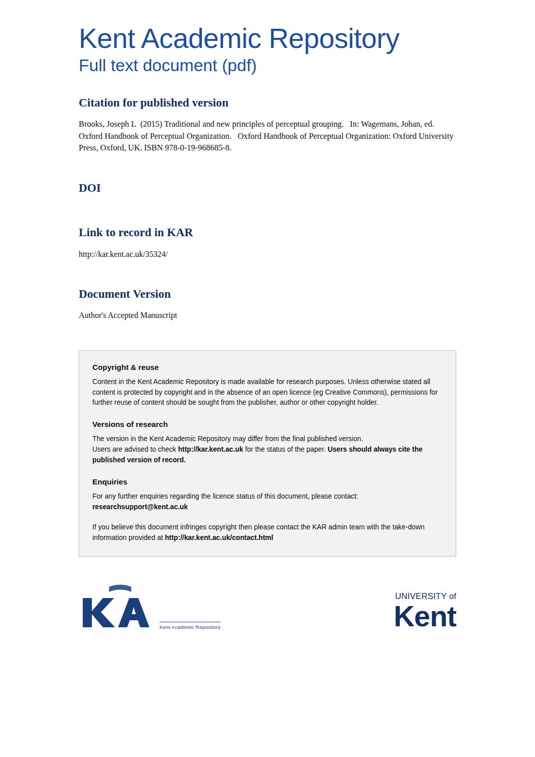Kent Academic Repository
Full text document (pdf)
Citation for published version
Brooks, Joseph L (2015) Traditional and new principles of perceptual grouping. In: Wagemans, Johan, ed. Oxford Handbook of Perceptual Organization. Oxford Handbook of Perceptual Organization: Oxford University Press, Oxford, UK. ISBN 978-0-19-968685-8.
DOI
Link to record in KAR
http://kar.kent.ac.uk/35324/
Document Version
Author's Accepted Manuscript
Copyright & reuse
Content in the Kent Academic Repository is made available for research purposes. Unless otherwise stated all content is protected by copyright and in the absence of an open licence (eg Creative Commons), permissions for further reuse of content should be sought from the publisher, author or other copyright holder.
Versions of research
The version in the Kent Academic Repository may differ from the final published version.
Users are advised to check http://kar.kent.ac.uk for the status of the paper. Users should always cite the published version of record.
Enquiries
For any further enquiries regarding the licence status of this document, please contact:
researchsupport@kent.ac.uk
If you believe this document infringes copyright then please contact the KAR admin team with the take-down information provided at http://kar.kent.ac.uk/contact.html
Kent Academic Repository
UNIVERSITY of Kent